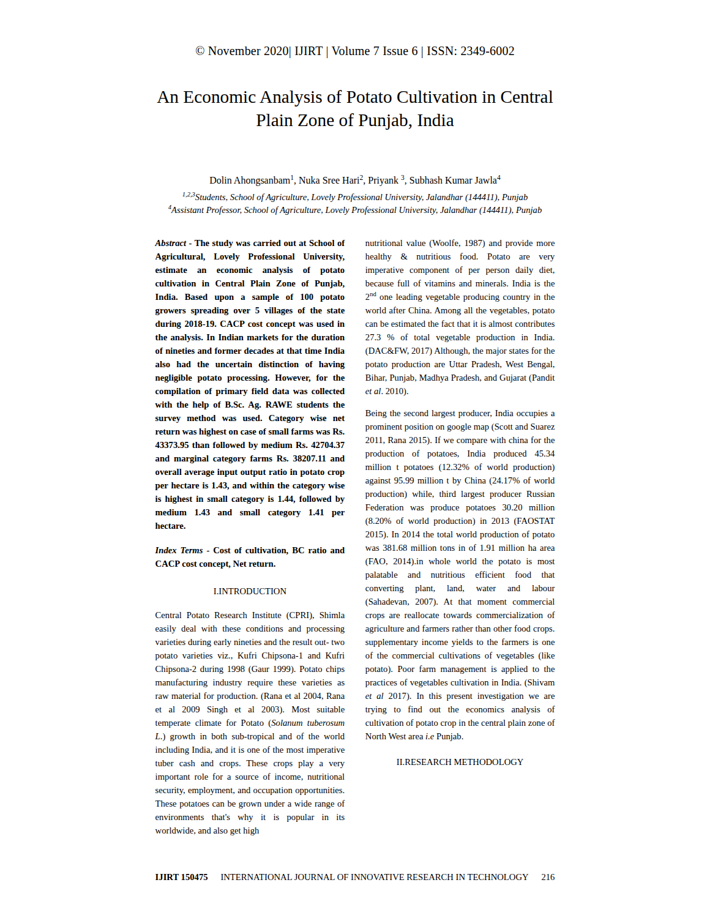© November 2020| IJIRT | Volume 7 Issue 6 | ISSN: 2349-6002
An Economic Analysis of Potato Cultivation in Central Plain Zone of Punjab, India
Dolin Ahongsanbam1, Nuka Sree Hari2, Priyank 3, Subhash Kumar Jawla4
1,2,3Students, School of Agriculture, Lovely Professional University, Jalandhar (144411), Punjab
4Assistant Professor, School of Agriculture, Lovely Professional University, Jalandhar (144411), Punjab
Abstract - The study was carried out at School of Agricultural, Lovely Professional University, estimate an economic analysis of potato cultivation in Central Plain Zone of Punjab, India. Based upon a sample of 100 potato growers spreading over 5 villages of the state during 2018-19. CACP cost concept was used in the analysis. In Indian markets for the duration of nineties and former decades at that time India also had the uncertain distinction of having negligible potato processing. However, for the compilation of primary field data was collected with the help of B.Sc. Ag. RAWE students the survey method was used. Category wise net return was highest on case of small farms was Rs. 43373.95 than followed by medium Rs. 42704.37 and marginal category farms Rs. 38207.11 and overall average input output ratio in potato crop per hectare is 1.43, and within the category wise is highest in small category is 1.44, followed by medium 1.43 and small category 1.41 per hectare.
Index Terms - Cost of cultivation, BC ratio and CACP cost concept, Net return.
I.INTRODUCTION
Central Potato Research Institute (CPRI), Shimla easily deal with these conditions and processing varieties during early nineties and the result out- two potato varieties viz., Kufri Chipsona-1 and Kufri Chipsona-2 during 1998 (Gaur 1999). Potato chips manufacturing industry require these varieties as raw material for production. (Rana et al 2004, Rana et al 2009 Singh et al 2003). Most suitable temperate climate for Potato (Solanum tuberosum L.) growth in both sub-tropical and of the world including India, and it is one of the most imperative tuber cash and crops. These crops play a very important role for a source of income, nutritional security, employment, and occupation opportunities. These potatoes can be grown under a wide range of environments that's why it is popular in its worldwide, and also get high
nutritional value (Woolfe, 1987) and provide more healthy & nutritious food. Potato are very imperative component of per person daily diet, because full of vitamins and minerals. India is the 2nd one leading vegetable producing country in the world after China. Among all the vegetables, potato can be estimated the fact that it is almost contributes 27.3 % of total vegetable production in India. (DAC&FW, 2017) Although, the major states for the potato production are Uttar Pradesh, West Bengal, Bihar, Punjab, Madhya Pradesh, and Gujarat (Pandit et al. 2010).
Being the second largest producer, India occupies a prominent position on google map (Scott and Suarez 2011, Rana 2015). If we compare with china for the production of potatoes, India produced 45.34 million t potatoes (12.32% of world production) against 95.99 million t by China (24.17% of world production) while, third largest producer Russian Federation was produce potatoes 30.20 million (8.20% of world production) in 2013 (FAOSTAT 2015). In 2014 the total world production of potato was 381.68 million tons in of 1.91 million ha area (FAO, 2014).in whole world the potato is most palatable and nutritious efficient food that converting plant, land, water and labour (Sahadevan, 2007). At that moment commercial crops are reallocate towards commercialization of agriculture and farmers rather than other food crops. supplementary income yields to the farmers is one of the commercial cultivations of vegetables (like potato). Poor farm management is applied to the practices of vegetables cultivation in India. (Shivam et al 2017). In this present investigation we are trying to find out the economics analysis of cultivation of potato crop in the central plain zone of North West area i.e Punjab.
II.RESEARCH METHODOLOGY
IJIRT 150475 INTERNATIONAL JOURNAL OF INNOVATIVE RESEARCH IN TECHNOLOGY 216